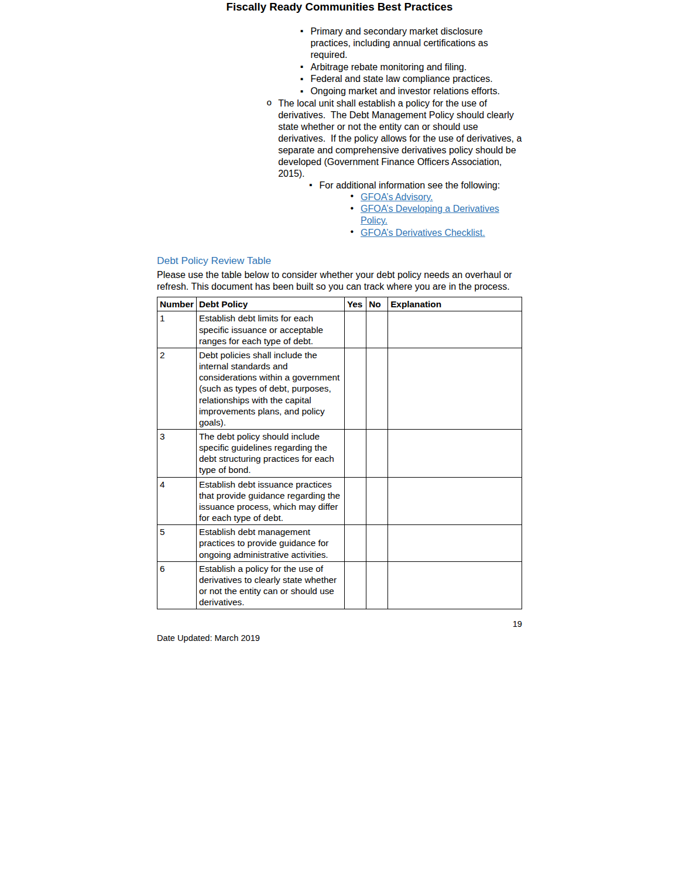Fiscally Ready Communities Best Practices
Primary and secondary market disclosure practices, including annual certifications as required.
Arbitrage rebate monitoring and filing.
Federal and state law compliance practices.
Ongoing market and investor relations efforts.
The local unit shall establish a policy for the use of derivatives. The Debt Management Policy should clearly state whether or not the entity can or should use derivatives. If the policy allows for the use of derivatives, a separate and comprehensive derivatives policy should be developed (Government Finance Officers Association, 2015).
For additional information see the following:
GFOA’s Advisory.
GFOA’s Developing a Derivatives Policy.
GFOA’s Derivatives Checklist.
Debt Policy Review Table
Please use the table below to consider whether your debt policy needs an overhaul or refresh. This document has been built so you can track where you are in the process.
| Number | Debt Policy | Yes | No | Explanation |
| --- | --- | --- | --- | --- |
| 1 | Establish debt limits for each specific issuance or acceptable ranges for each type of debt. | | | |
| 2 | Debt policies shall include the internal standards and considerations within a government (such as types of debt, purposes, relationships with the capital improvements plans, and policy goals). | | | |
| 3 | The debt policy should include specific guidelines regarding the debt structuring practices for each type of bond. | | | |
| 4 | Establish debt issuance practices that provide guidance regarding the issuance process, which may differ for each type of debt. | | | |
| 5 | Establish debt management practices to provide guidance for ongoing administrative activities. | | | |
| 6 | Establish a policy for the use of derivatives to clearly state whether or not the entity can or should use derivatives. | | | |
19
Date Updated: March 2019